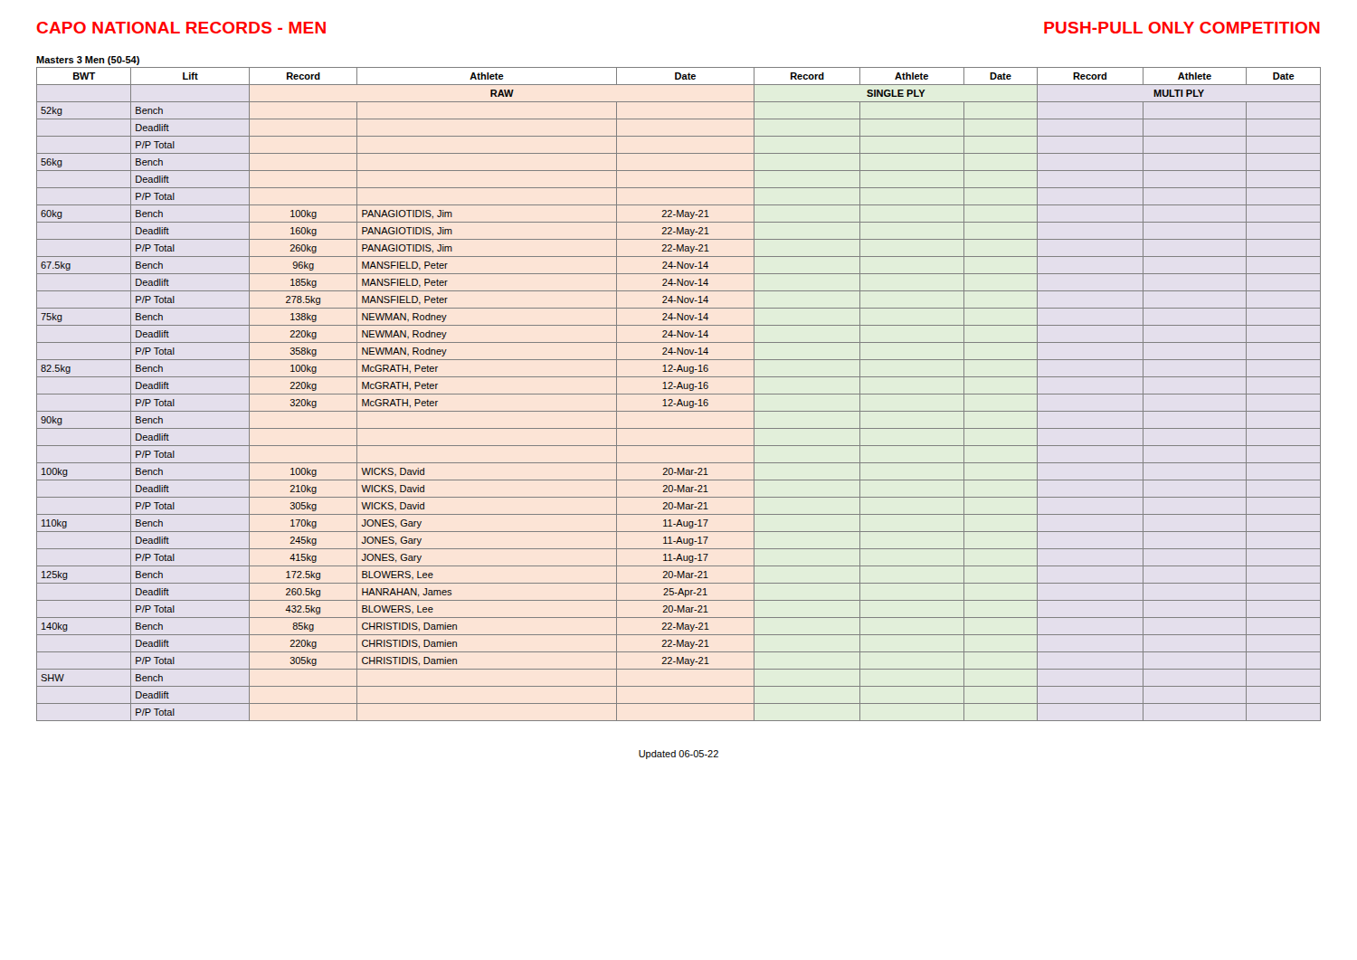CAPO NATIONAL RECORDS - MEN
PUSH-PULL ONLY COMPETITION
Masters 3 Men (50-54)
| BWT | Lift | Record | Athlete | Date | Record | Athlete | Date | Record | Athlete | Date |
| --- | --- | --- | --- | --- | --- | --- | --- | --- | --- | --- |
| | | RAW | SINGLE PLY | MULTI PLY |
| 52kg | Bench | | | | | | | | | |
| | Deadlift | | | | | | | | | |
| | P/P Total | | | | | | | | | |
| 56kg | Bench | | | | | | | | | |
| | Deadlift | | | | | | | | | |
| | P/P Total | | | | | | | | | |
| 60kg | Bench | 100kg | PANAGIOTIDIS, Jim | 22-May-21 | | | | | | |
| | Deadlift | 160kg | PANAGIOTIDIS, Jim | 22-May-21 | | | | | | |
| | P/P Total | 260kg | PANAGIOTIDIS, Jim | 22-May-21 | | | | | | |
| 67.5kg | Bench | 96kg | MANSFIELD, Peter | 24-Nov-14 | | | | | | |
| | Deadlift | 185kg | MANSFIELD, Peter | 24-Nov-14 | | | | | | |
| | P/P Total | 278.5kg | MANSFIELD, Peter | 24-Nov-14 | | | | | | |
| 75kg | Bench | 138kg | NEWMAN, Rodney | 24-Nov-14 | | | | | | |
| | Deadlift | 220kg | NEWMAN, Rodney | 24-Nov-14 | | | | | | |
| | P/P Total | 358kg | NEWMAN, Rodney | 24-Nov-14 | | | | | | |
| 82.5kg | Bench | 100kg | McGRATH, Peter | 12-Aug-16 | | | | | | |
| | Deadlift | 220kg | McGRATH, Peter | 12-Aug-16 | | | | | | |
| | P/P Total | 320kg | McGRATH, Peter | 12-Aug-16 | | | | | | |
| 90kg | Bench | | | | | | | | | |
| | Deadlift | | | | | | | | | |
| | P/P Total | | | | | | | | | |
| 100kg | Bench | 100kg | WICKS, David | 20-Mar-21 | | | | | | |
| | Deadlift | 210kg | WICKS, David | 20-Mar-21 | | | | | | |
| | P/P Total | 305kg | WICKS, David | 20-Mar-21 | | | | | | |
| 110kg | Bench | 170kg | JONES, Gary | 11-Aug-17 | | | | | | |
| | Deadlift | 245kg | JONES, Gary | 11-Aug-17 | | | | | | |
| | P/P Total | 415kg | JONES, Gary | 11-Aug-17 | | | | | | |
| 125kg | Bench | 172.5kg | BLOWERS, Lee | 20-Mar-21 | | | | | | |
| | Deadlift | 260.5kg | HANRAHAN, James | 25-Apr-21 | | | | | | |
| | P/P Total | 432.5kg | BLOWERS, Lee | 20-Mar-21 | | | | | | |
| 140kg | Bench | 85kg | CHRISTIDIS, Damien | 22-May-21 | | | | | | |
| | Deadlift | 220kg | CHRISTIDIS, Damien | 22-May-21 | | | | | | |
| | P/P Total | 305kg | CHRISTIDIS, Damien | 22-May-21 | | | | | | |
| SHW | Bench | | | | | | | | | |
| | Deadlift | | | | | | | | | |
| | P/P Total | | | | | | | | | |
Updated 06-05-22